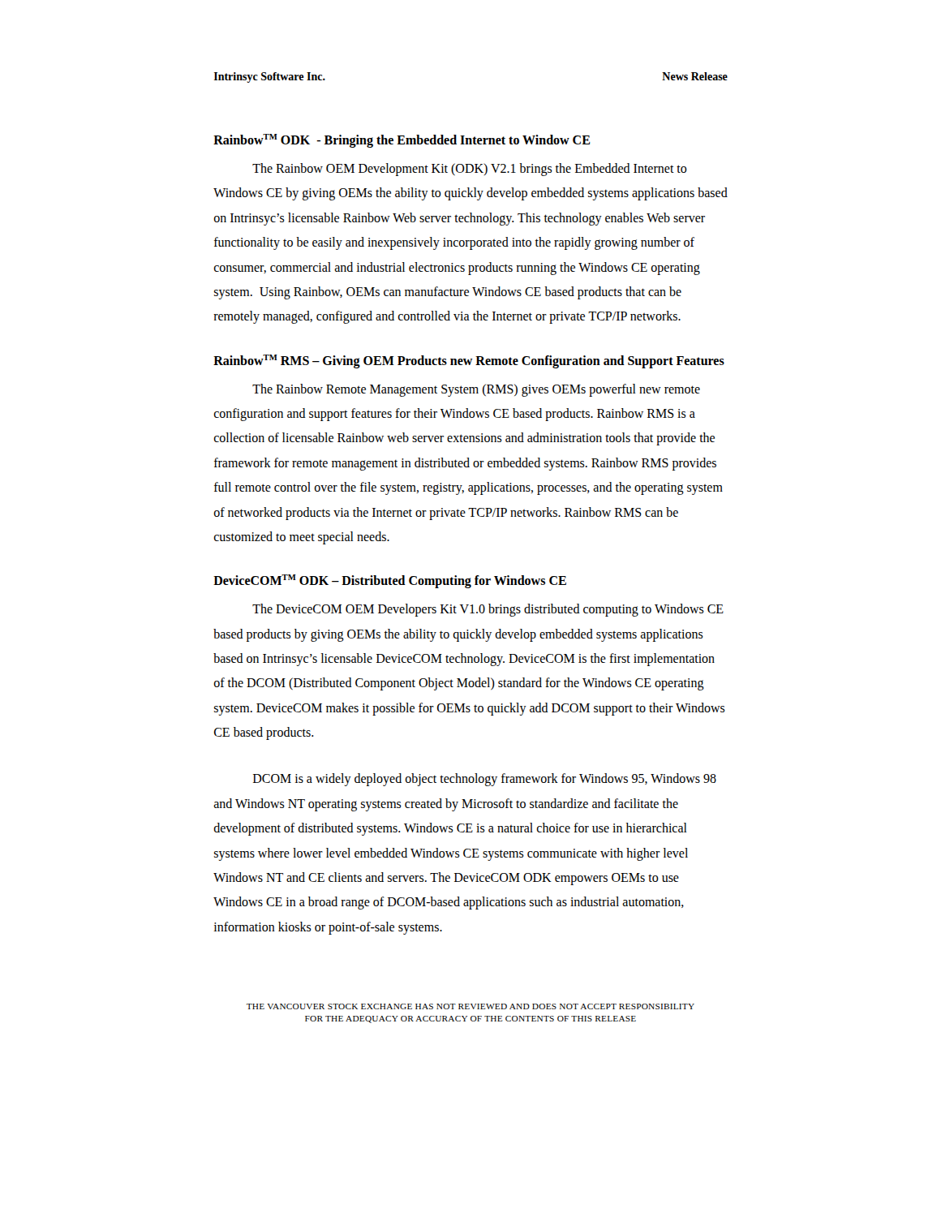Intrinsyc Software Inc. News Release
RainbowTM ODK - Bringing the Embedded Internet to Window CE
The Rainbow OEM Development Kit (ODK) V2.1 brings the Embedded Internet to Windows CE by giving OEMs the ability to quickly develop embedded systems applications based on Intrinsyc’s licensable Rainbow Web server technology. This technology enables Web server functionality to be easily and inexpensively incorporated into the rapidly growing number of consumer, commercial and industrial electronics products running the Windows CE operating system. Using Rainbow, OEMs can manufacture Windows CE based products that can be remotely managed, configured and controlled via the Internet or private TCP/IP networks.
RainbowTM RMS – Giving OEM Products new Remote Configuration and Support Features
The Rainbow Remote Management System (RMS) gives OEMs powerful new remote configuration and support features for their Windows CE based products. Rainbow RMS is a collection of licensable Rainbow web server extensions and administration tools that provide the framework for remote management in distributed or embedded systems. Rainbow RMS provides full remote control over the file system, registry, applications, processes, and the operating system of networked products via the Internet or private TCP/IP networks. Rainbow RMS can be customized to meet special needs.
DeviceCOMTM ODK – Distributed Computing for Windows CE
The DeviceCOM OEM Developers Kit V1.0 brings distributed computing to Windows CE based products by giving OEMs the ability to quickly develop embedded systems applications based on Intrinsyc’s licensable DeviceCOM technology. DeviceCOM is the first implementation of the DCOM (Distributed Component Object Model) standard for the Windows CE operating system. DeviceCOM makes it possible for OEMs to quickly add DCOM support to their Windows CE based products.
DCOM is a widely deployed object technology framework for Windows 95, Windows 98 and Windows NT operating systems created by Microsoft to standardize and facilitate the development of distributed systems. Windows CE is a natural choice for use in hierarchical systems where lower level embedded Windows CE systems communicate with higher level Windows NT and CE clients and servers. The DeviceCOM ODK empowers OEMs to use Windows CE in a broad range of DCOM-based applications such as industrial automation, information kiosks or point-of-sale systems.
THE VANCOUVER STOCK EXCHANGE HAS NOT REVIEWED AND DOES NOT ACCEPT RESPONSIBILITY
FOR THE ADEQUACY OR ACCURACY OF THE CONTENTS OF THIS RELEASE